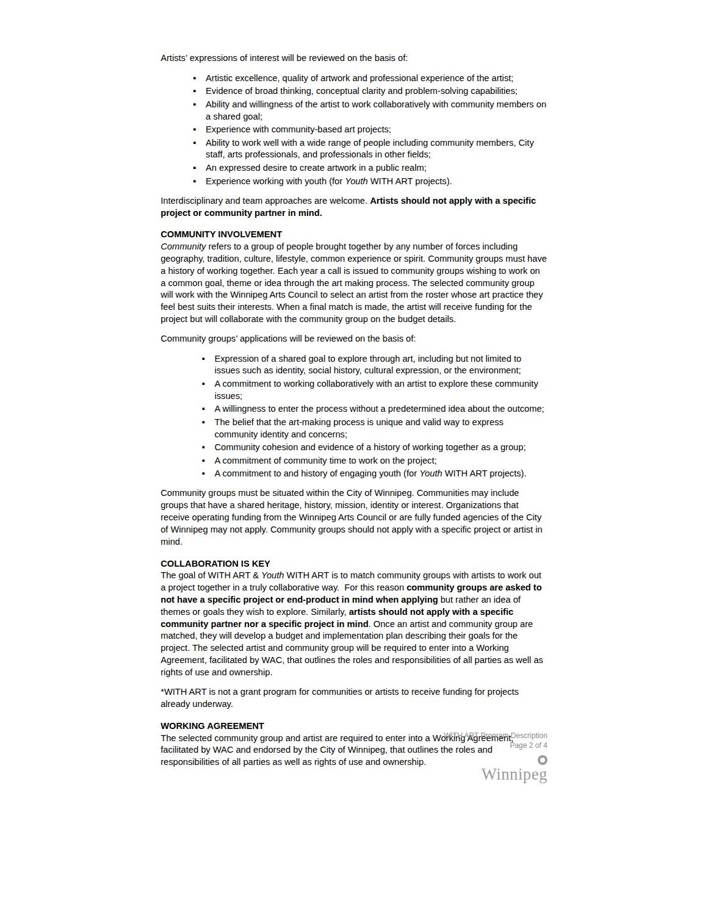Artists’ expressions of interest will be reviewed on the basis of:
Artistic excellence, quality of artwork and professional experience of the artist;
Evidence of broad thinking, conceptual clarity and problem-solving capabilities;
Ability and willingness of the artist to work collaboratively with community members on a shared goal;
Experience with community-based art projects;
Ability to work well with a wide range of people including community members, City staff, arts professionals, and professionals in other fields;
An expressed desire to create artwork in a public realm;
Experience working with youth (for Youth WITH ART projects).
Interdisciplinary and team approaches are welcome. Artists should not apply with a specific project or community partner in mind.
Community Involvement
Community refers to a group of people brought together by any number of forces including geography, tradition, culture, lifestyle, common experience or spirit. Community groups must have a history of working together. Each year a call is issued to community groups wishing to work on a common goal, theme or idea through the art making process. The selected community group will work with the Winnipeg Arts Council to select an artist from the roster whose art practice they feel best suits their interests. When a final match is made, the artist will receive funding for the project but will collaborate with the community group on the budget details.
Community groups’ applications will be reviewed on the basis of:
Expression of a shared goal to explore through art, including but not limited to issues such as identity, social history, cultural expression, or the environment;
A commitment to working collaboratively with an artist to explore these community issues;
A willingness to enter the process without a predetermined idea about the outcome;
The belief that the art-making process is unique and valid way to express community identity and concerns;
Community cohesion and evidence of a history of working together as a group;
A commitment of community time to work on the project;
A commitment to and history of engaging youth (for Youth WITH ART projects).
Community groups must be situated within the City of Winnipeg. Communities may include groups that have a shared heritage, history, mission, identity or interest. Organizations that receive operating funding from the Winnipeg Arts Council or are fully funded agencies of the City of Winnipeg may not apply. Community groups should not apply with a specific project or artist in mind.
Collaboration is Key
The goal of WITH ART & Youth WITH ART is to match community groups with artists to work out a project together in a truly collaborative way. For this reason community groups are asked to not have a specific project or end-product in mind when applying but rather an idea of themes or goals they wish to explore. Similarly, artists should not apply with a specific community partner nor a specific project in mind. Once an artist and community group are matched, they will develop a budget and implementation plan describing their goals for the project. The selected artist and community group will be required to enter into a Working Agreement, facilitated by WAC, that outlines the roles and responsibilities of all parties as well as rights of use and ownership.
*WITH ART is not a grant program for communities or artists to receive funding for projects already underway.
Working Agreement
The selected community group and artist are required to enter into a Working Agreement, facilitated by WAC and endorsed by the City of Winnipeg, that outlines the roles and responsibilities of all parties as well as rights of use and ownership.
WITH ART Program Description
Page 2 of 4
Winnipeg